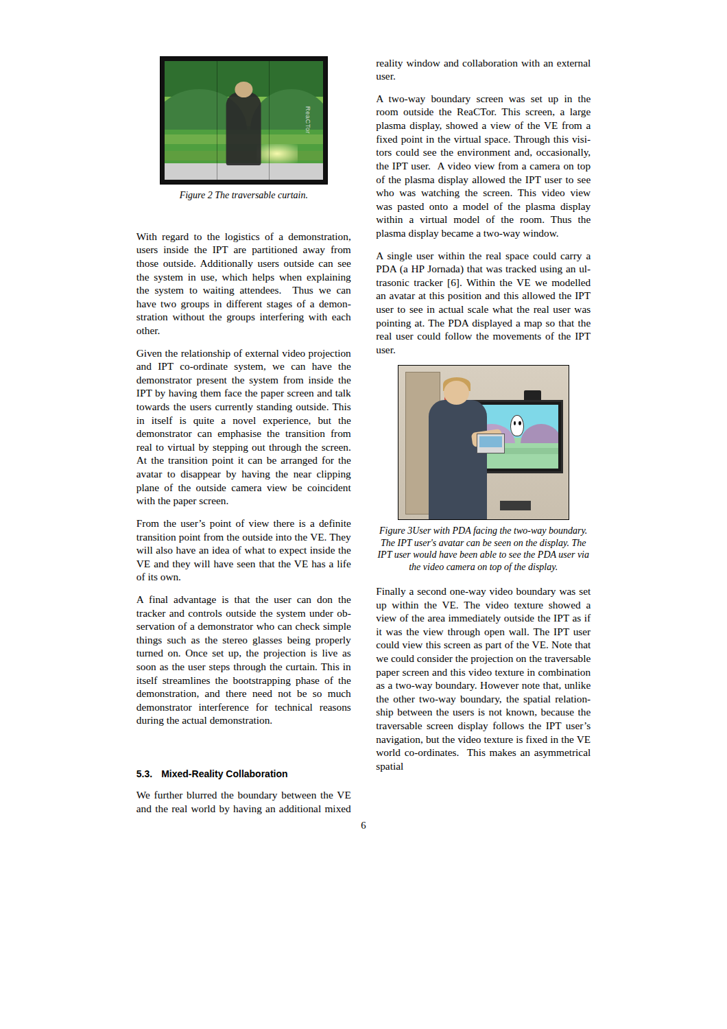ReaCTor
Figure 2 The traversable curtain.
With regard to the logistics of a demonstration, users inside the IPT are partitioned away from those outside. Additionally users outside can see the system in use, which helps when explaining the system to waiting attendees. Thus we can have two groups in different stages of a demonstration without the groups interfering with each other.
Given the relationship of external video projection and IPT co-ordinate system, we can have the demonstrator present the system from inside the IPT by having them face the paper screen and talk towards the users currently standing outside. This in itself is quite a novel experience, but the demonstrator can emphasise the transition from real to virtual by stepping out through the screen. At the transition point it can be arranged for the avatar to disappear by having the near clipping plane of the outside camera view be coincident with the paper screen.
From the user’s point of view there is a definite transition point from the outside into the VE. They will also have an idea of what to expect inside the VE and they will have seen that the VE has a life of its own.
A final advantage is that the user can don the tracker and controls outside the system under observation of a demonstrator who can check simple things such as the stereo glasses being properly turned on. Once set up, the projection is live as soon as the user steps through the curtain. This in itself streamlines the bootstrapping phase of the demonstration, and there need not be so much demonstrator interference for technical reasons during the actual demonstration.
5.3. Mixed-Reality Collaboration
We further blurred the boundary between the VE and the real world by having an additional mixed reality window and collaboration with an external user.
A two-way boundary screen was set up in the room outside the ReaCTor. This screen, a large plasma display, showed a view of the VE from a fixed point in the virtual space. Through this visitors could see the environment and, occasionally, the IPT user. A video view from a camera on top of the plasma display allowed the IPT user to see who was watching the screen. This video view was pasted onto a model of the plasma display within a virtual model of the room. Thus the plasma display became a two-way window.
A single user within the real space could carry a PDA (a HP Jornada) that was tracked using an ultrasonic tracker [6]. Within the VE we modelled an avatar at this position and this allowed the IPT user to see in actual scale what the real user was pointing at. The PDA displayed a map so that the real user could follow the movements of the IPT user.
Figure 3User with PDA facing the two-way boundary. The IPT user's avatar can be seen on the display. The IPT user would have been able to see the PDA user via the video camera on top of the display.
Finally a second one-way video boundary was set up within the VE. The video texture showed a view of the area immediately outside the IPT as if it was the view through open wall. The IPT user could view this screen as part of the VE. Note that we could consider the projection on the traversable paper screen and this video texture in combination as a two-way boundary. However note that, unlike the other two-way boundary, the spatial relationship between the users is not known, because the traversable screen display follows the IPT user’s navigation, but the video texture is fixed in the VE world co-ordinates. This makes an asymmetrical spatial
6